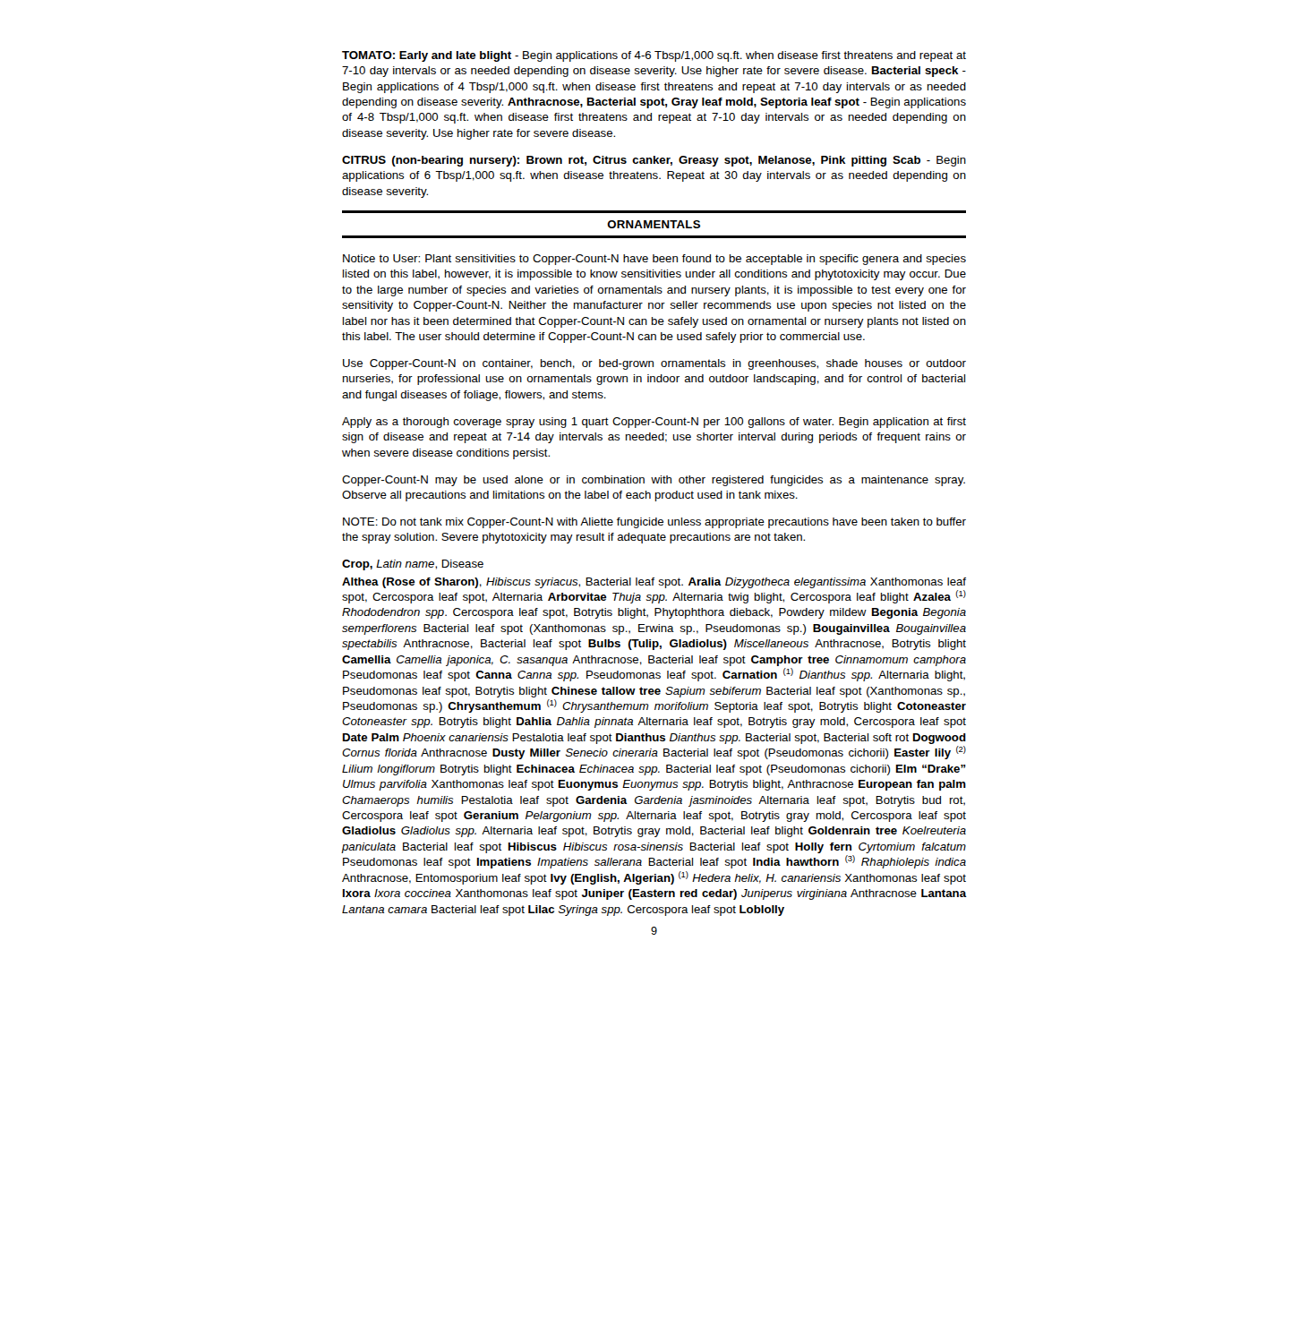TOMATO: Early and late blight - Begin applications of 4-6 Tbsp/1,000 sq.ft. when disease first threatens and repeat at 7-10 day intervals or as needed depending on disease severity. Use higher rate for severe disease. Bacterial speck - Begin applications of 4 Tbsp/1,000 sq.ft. when disease first threatens and repeat at 7-10 day intervals or as needed depending on disease severity. Anthracnose, Bacterial spot, Gray leaf mold, Septoria leaf spot - Begin applications of 4-8 Tbsp/1,000 sq.ft. when disease first threatens and repeat at 7-10 day intervals or as needed depending on disease severity. Use higher rate for severe disease.
CITRUS (non-bearing nursery): Brown rot, Citrus canker, Greasy spot, Melanose, Pink pitting Scab - Begin applications of 6 Tbsp/1,000 sq.ft. when disease threatens. Repeat at 30 day intervals or as needed depending on disease severity.
ORNAMENTALS
Notice to User: Plant sensitivities to Copper-Count-N have been found to be acceptable in specific genera and species listed on this label, however, it is impossible to know sensitivities under all conditions and phytotoxicity may occur. Due to the large number of species and varieties of ornamentals and nursery plants, it is impossible to test every one for sensitivity to Copper-Count-N. Neither the manufacturer nor seller recommends use upon species not listed on the label nor has it been determined that Copper-Count-N can be safely used on ornamental or nursery plants not listed on this label. The user should determine if Copper-Count-N can be used safely prior to commercial use.
Use Copper-Count-N on container, bench, or bed-grown ornamentals in greenhouses, shade houses or outdoor nurseries, for professional use on ornamentals grown in indoor and outdoor landscaping, and for control of bacterial and fungal diseases of foliage, flowers, and stems.
Apply as a thorough coverage spray using 1 quart Copper-Count-N per 100 gallons of water. Begin application at first sign of disease and repeat at 7-14 day intervals as needed; use shorter interval during periods of frequent rains or when severe disease conditions persist.
Copper-Count-N may be used alone or in combination with other registered fungicides as a maintenance spray. Observe all precautions and limitations on the label of each product used in tank mixes.
NOTE: Do not tank mix Copper-Count-N with Aliette fungicide unless appropriate precautions have been taken to buffer the spray solution. Severe phytotoxicity may result if adequate precautions are not taken.
Crop, Latin name, Disease
Althea (Rose of Sharon), Hibiscus syriacus, Bacterial leaf spot. Aralia Dizygotheca elegantissima Xanthomonas leaf spot, Cercospora leaf spot, Alternaria Arborvitae Thuja spp. Alternaria twig blight, Cercospora leaf blight Azalea (1) Rhododendron spp. Cercospora leaf spot, Botrytis blight, Phytophthora dieback, Powdery mildew Begonia Begonia semperflorens Bacterial leaf spot (Xanthomonas sp., Erwina sp., Pseudomonas sp.) Bougainvillea Bougainvillea spectabilis Anthracnose, Bacterial leaf spot Bulbs (Tulip, Gladiolus) Miscellaneous Anthracnose, Botrytis blight Camellia Camellia japonica, C. sasanqua Anthracnose, Bacterial leaf spot Camphor tree Cinnamomum camphora Pseudomonas leaf spot Canna Canna spp. Pseudomonas leaf spot. Carnation (1) Dianthus spp. Alternaria blight, Pseudomonas leaf spot, Botrytis blight Chinese tallow tree Sapium sebiferum Bacterial leaf spot (Xanthomonas sp., Pseudomonas sp.) Chrysanthemum (1) Chrysanthemum morifolium Septoria leaf spot, Botrytis blight Cotoneaster Cotoneaster spp. Botrytis blight Dahlia Dahlia pinnata Alternaria leaf spot, Botrytis gray mold, Cercospora leaf spot Date Palm Phoenix canariensis Pestalotia leaf spot Dianthus Dianthus spp. Bacterial spot, Bacterial soft rot Dogwood Cornus florida Anthracnose Dusty Miller Senecio cineraria Bacterial leaf spot (Pseudomonas cichorii) Easter lily (2) Lilium longiflorum Botrytis blight Echinacea Echinacea spp. Bacterial leaf spot (Pseudomonas cichorii) Elm “Drake” Ulmus parvifolia Xanthomonas leaf spot Euonymus Euonymus spp. Botrytis blight, Anthracnose European fan palm Chamaerops humilis Pestalotia leaf spot Gardenia Gardenia jasminoides Alternaria leaf spot, Botrytis bud rot, Cercospora leaf spot Geranium Pelargonium spp. Alternaria leaf spot, Botrytis gray mold, Cercospora leaf spot Gladiolus Gladiolus spp. Alternaria leaf spot, Botrytis gray mold, Bacterial leaf blight Goldenrain tree Koelreuteria paniculata Bacterial leaf spot Hibiscus Hibiscus rosa-sinensis Bacterial leaf spot Holly fern Cyrtomium falcatum Pseudomonas leaf spot Impatiens Impatiens sallerana Bacterial leaf spot India hawthorn (3) Rhaphiolepis indica Anthracnose, Entomosporium leaf spot Ivy (English, Algerian) (1) Hedera helix, H. canariensis Xanthomonas leaf spot Ixora Ixora coccinea Xanthomonas leaf spot Juniper (Eastern red cedar) Juniperus virginiana Anthracnose Lantana Lantana camara Bacterial leaf spot Lilac Syringa spp. Cercospora leaf spot Loblolly
9